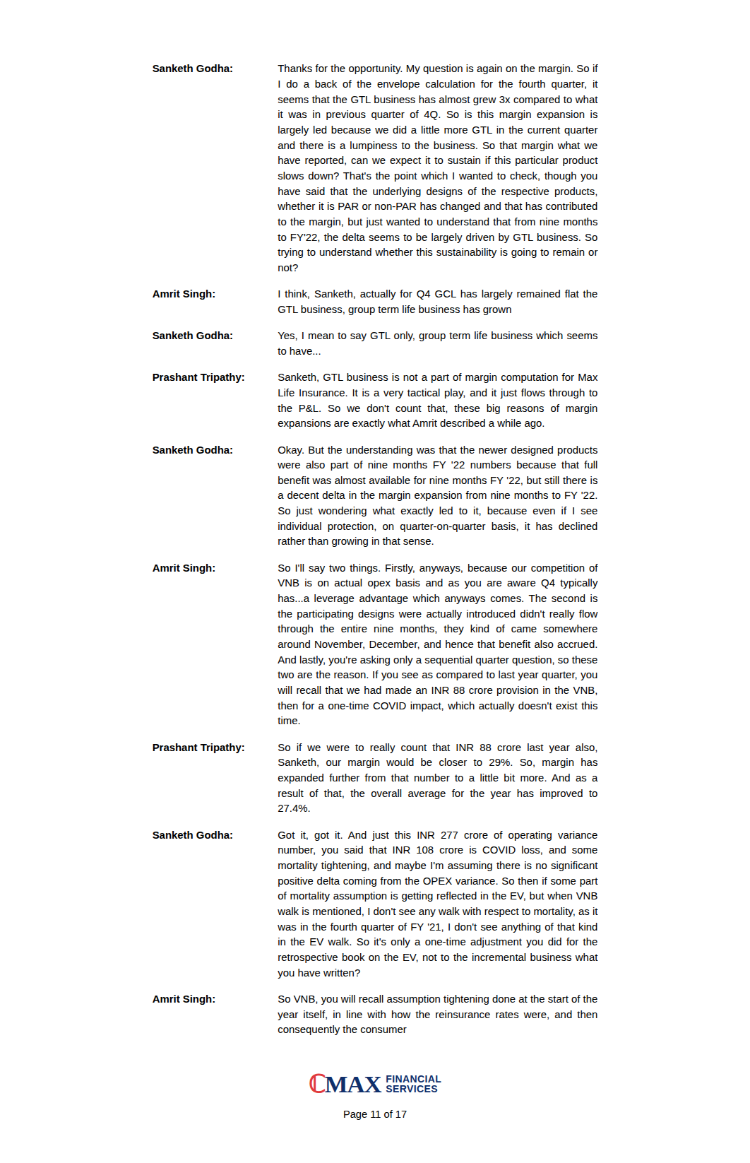Sanketh Godha:
Thanks for the opportunity. My question is again on the margin. So if I do a back of the envelope calculation for the fourth quarter, it seems that the GTL business has almost grew 3x compared to what it was in previous quarter of 4Q. So is this margin expansion is largely led because we did a little more GTL in the current quarter and there is a lumpiness to the business. So that margin what we have reported, can we expect it to sustain if this particular product slows down? That's the point which I wanted to check, though you have said that the underlying designs of the respective products, whether it is PAR or non-PAR has changed and that has contributed to the margin, but just wanted to understand that from nine months to FY'22, the delta seems to be largely driven by GTL business. So trying to understand whether this sustainability is going to remain or not?
Amrit Singh:
I think, Sanketh, actually for Q4 GCL has largely remained flat the GTL business, group term life business has grown
Sanketh Godha:
Yes, I mean to say GTL only, group term life business which seems to have...
Prashant Tripathy:
Sanketh, GTL business is not a part of margin computation for Max Life Insurance. It is a very tactical play, and it just flows through to the P&L. So we don't count that, these big reasons of margin expansions are exactly what Amrit described a while ago.
Sanketh Godha:
Okay. But the understanding was that the newer designed products were also part of nine months FY '22 numbers because that full benefit was almost available for nine months FY '22, but still there is a decent delta in the margin expansion from nine months to FY '22. So just wondering what exactly led to it, because even if I see individual protection, on quarter-on-quarter basis, it has declined rather than growing in that sense.
Amrit Singh:
So I'll say two things. Firstly, anyways, because our competition of VNB is on actual opex basis and as you are aware Q4 typically has...a leverage advantage which anyways comes. The second is the participating designs were actually introduced didn't really flow through the entire nine months, they kind of came somewhere around November, December, and hence that benefit also accrued. And lastly, you're asking only a sequential quarter question, so these two are the reason. If you see as compared to last year quarter, you will recall that we had made an INR 88 crore provision in the VNB, then for a one-time COVID impact, which actually doesn't exist this time.
Prashant Tripathy:
So if we were to really count that INR 88 crore last year also, Sanketh, our margin would be closer to 29%. So, margin has expanded further from that number to a little bit more. And as a result of that, the overall average for the year has improved to 27.4%.
Sanketh Godha:
Got it, got it. And just this INR 277 crore of operating variance number, you said that INR 108 crore is COVID loss, and some mortality tightening, and maybe I'm assuming there is no significant positive delta coming from the OPEX variance. So then if some part of mortality assumption is getting reflected in the EV, but when VNB walk is mentioned, I don't see any walk with respect to mortality, as it was in the fourth quarter of FY '21, I don't see anything of that kind in the EV walk. So it's only a one-time adjustment you did for the retrospective book on the EV, not to the incremental business what you have written?
Amrit Singh:
So VNB, you will recall assumption tightening done at the start of the year itself, in line with how the reinsurance rates were, and then consequently the consumer
ℂMAX
FINANCIAL SERVICES
Page 11 of 17